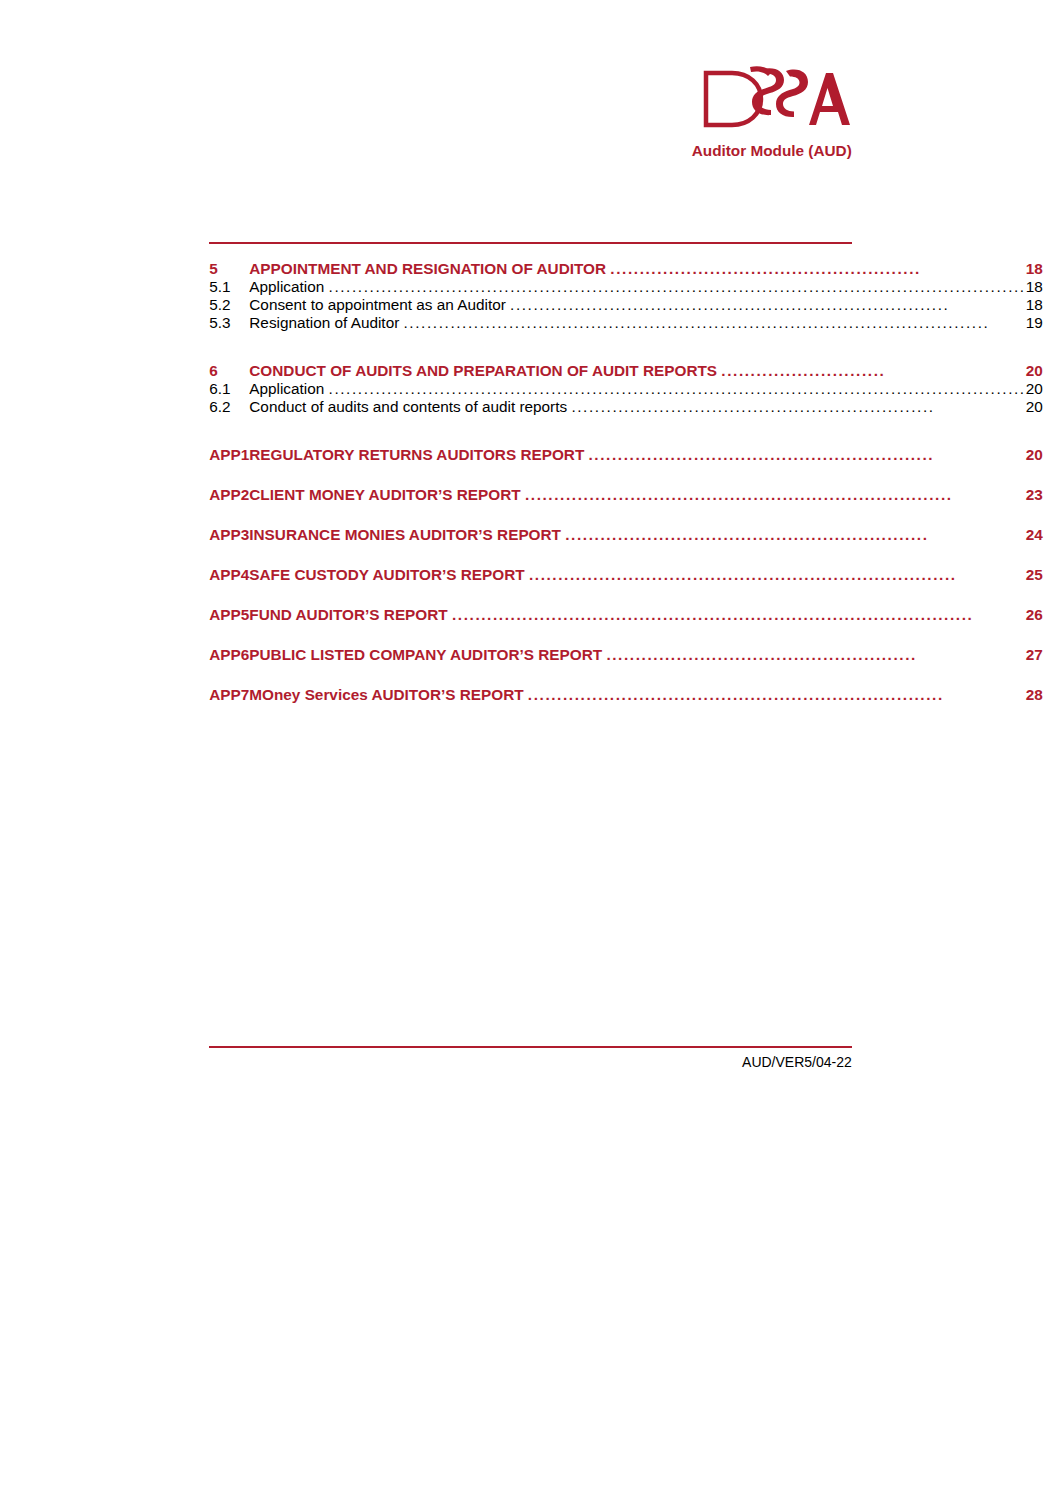Auditor Module (AUD)
| 5 | APPOINTMENT AND RESIGNATION OF AUDITOR ..................................................... | 18 |
| 5.1 | Application ....................................................................................................................... | 18 |
| 5.2 | Consent to appointment as an Auditor ........................................................................... | 18 |
| 5.3 | Resignation of Auditor .................................................................................................... | 19 |
| 6 | CONDUCT OF AUDITS AND PREPARATION OF AUDIT REPORTS ............................ | 20 |
| 6.1 | Application ....................................................................................................................... | 20 |
| 6.2 | Conduct of audits and contents of audit reports .............................................................. | 20 |
| APP1 | REGULATORY RETURNS AUDITORS REPORT ........................................................... | 20 |
| APP2 | CLIENT MONEY AUDITOR’S REPORT ......................................................................... | 23 |
| APP3 | INSURANCE MONIES AUDITOR’S REPORT .............................................................. | 24 |
| APP4 | SAFE CUSTODY AUDITOR’S REPORT ......................................................................... | 25 |
| APP5 | FUND AUDITOR’S REPORT ......................................................................................... | 26 |
| APP6 | PUBLIC LISTED COMPANY AUDITOR’S REPORT ..................................................... | 27 |
| APP7 | MOney Services AUDITOR’S REPORT ....................................................................... | 28 |
AUD/VER5/04-22